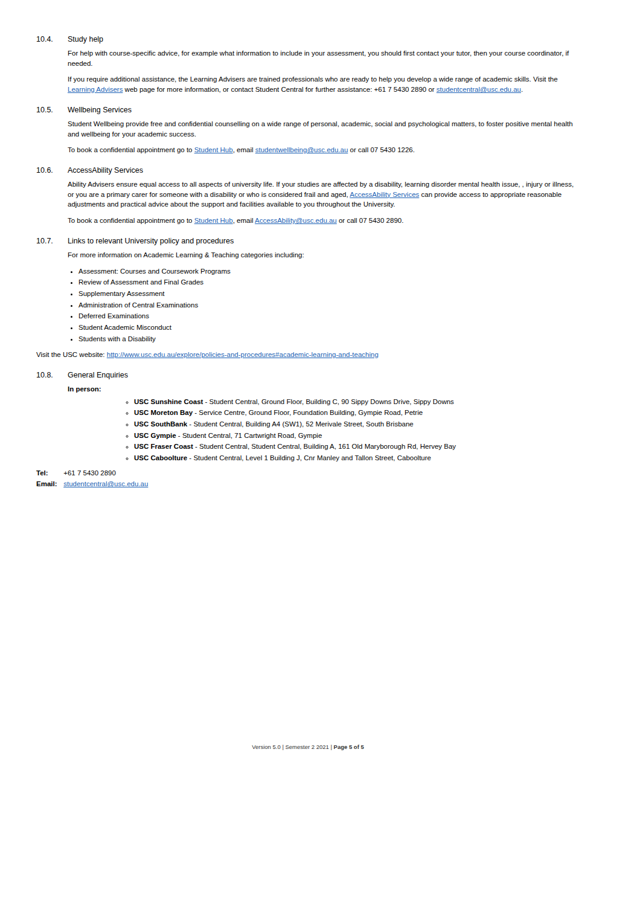10.4. Study help
For help with course-specific advice, for example what information to include in your assessment, you should first contact your tutor, then your course coordinator, if needed.
If you require additional assistance, the Learning Advisers are trained professionals who are ready to help you develop a wide range of academic skills. Visit the Learning Advisers web page for more information, or contact Student Central for further assistance: +61 7 5430 2890 or studentcentral@usc.edu.au.
10.5. Wellbeing Services
Student Wellbeing provide free and confidential counselling on a wide range of personal, academic, social and psychological matters, to foster positive mental health and wellbeing for your academic success.
To book a confidential appointment go to Student Hub, email studentwellbeing@usc.edu.au or call 07 5430 1226.
10.6. AccessAbility Services
Ability Advisers ensure equal access to all aspects of university life. If your studies are affected by a disability, learning disorder mental health issue, , injury or illness, or you are a primary carer for someone with a disability or who is considered frail and aged, AccessAbility Services can provide access to appropriate reasonable adjustments and practical advice about the support and facilities available to you throughout the University.
To book a confidential appointment go to Student Hub, email AccessAbility@usc.edu.au or call 07 5430 2890.
10.7. Links to relevant University policy and procedures
For more information on Academic Learning & Teaching categories including:
Assessment: Courses and Coursework Programs
Review of Assessment and Final Grades
Supplementary Assessment
Administration of Central Examinations
Deferred Examinations
Student Academic Misconduct
Students with a Disability
Visit the USC website: http://www.usc.edu.au/explore/policies-and-procedures#academic-learning-and-teaching
10.8. General Enquiries
In person:
USC Sunshine Coast - Student Central, Ground Floor, Building C, 90 Sippy Downs Drive, Sippy Downs
USC Moreton Bay - Service Centre, Ground Floor, Foundation Building, Gympie Road, Petrie
USC SouthBank - Student Central, Building A4 (SW1), 52 Merivale Street, South Brisbane
USC Gympie - Student Central, 71 Cartwright Road, Gympie
USC Fraser Coast - Student Central, Student Central, Building A, 161 Old Maryborough Rd, Hervey Bay
USC Caboolture - Student Central, Level 1 Building J, Cnr Manley and Tallon Street, Caboolture
Tel: +61 7 5430 2890
Email: studentcentral@usc.edu.au
Version 5.0 | Semester 2 2021 | Page 5 of 5